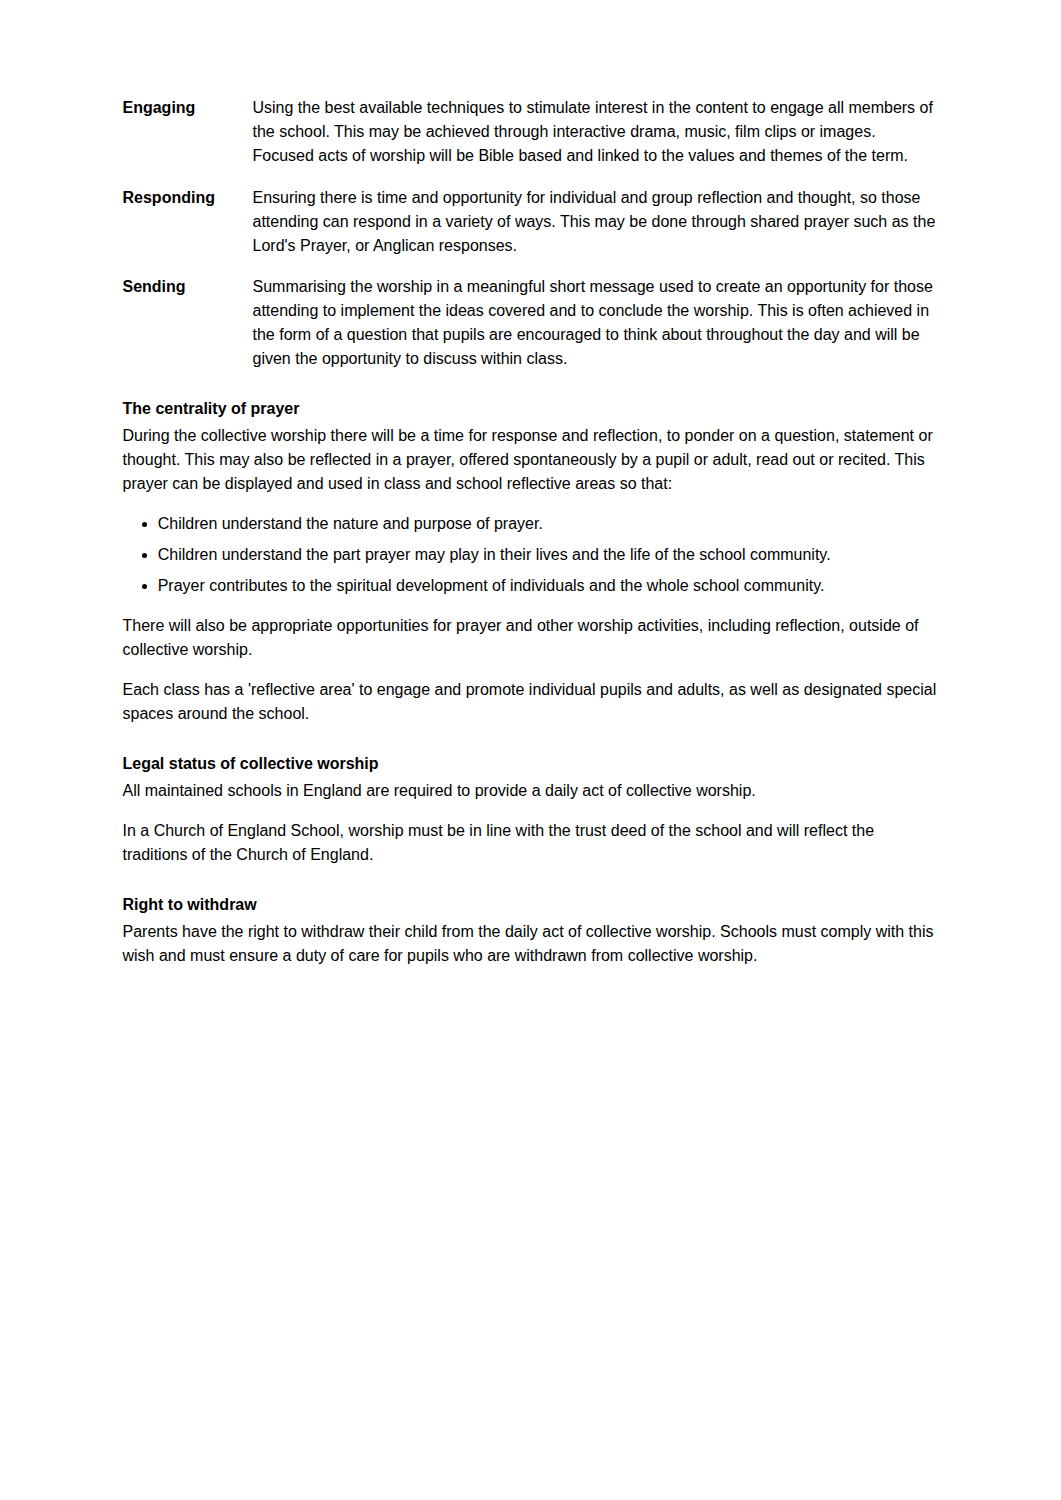Engaging
Using the best available techniques to stimulate interest in the content to engage all members of the school. This may be achieved through interactive drama, music, film clips or images. Focused acts of worship will be Bible based and linked to the values and themes of the term.
Responding
Ensuring there is time and opportunity for individual and group reflection and thought, so those attending can respond in a variety of ways. This may be done through shared prayer such as the Lord's Prayer, or Anglican responses.
Sending
Summarising the worship in a meaningful short message used to create an opportunity for those attending to implement the ideas covered and to conclude the worship. This is often achieved in the form of a question that pupils are encouraged to think about throughout the day and will be given the opportunity to discuss within class.
The centrality of prayer
During the collective worship there will be a time for response and reflection, to ponder on a question, statement or thought. This may also be reflected in a prayer, offered spontaneously by a pupil or adult, read out or recited. This prayer can be displayed and used in class and school reflective areas so that:
Children understand the nature and purpose of prayer.
Children understand the part prayer may play in their lives and the life of the school community.
Prayer contributes to the spiritual development of individuals and the whole school community.
There will also be appropriate opportunities for prayer and other worship activities, including reflection, outside of collective worship.
Each class has a 'reflective area' to engage and promote individual pupils and adults, as well as designated special spaces around the school.
Legal status of collective worship
All maintained schools in England are required to provide a daily act of collective worship.
In a Church of England School, worship must be in line with the trust deed of the school and will reflect the traditions of the Church of England.
Right to withdraw
Parents have the right to withdraw their child from the daily act of collective worship. Schools must comply with this wish and must ensure a duty of care for pupils who are withdrawn from collective worship.